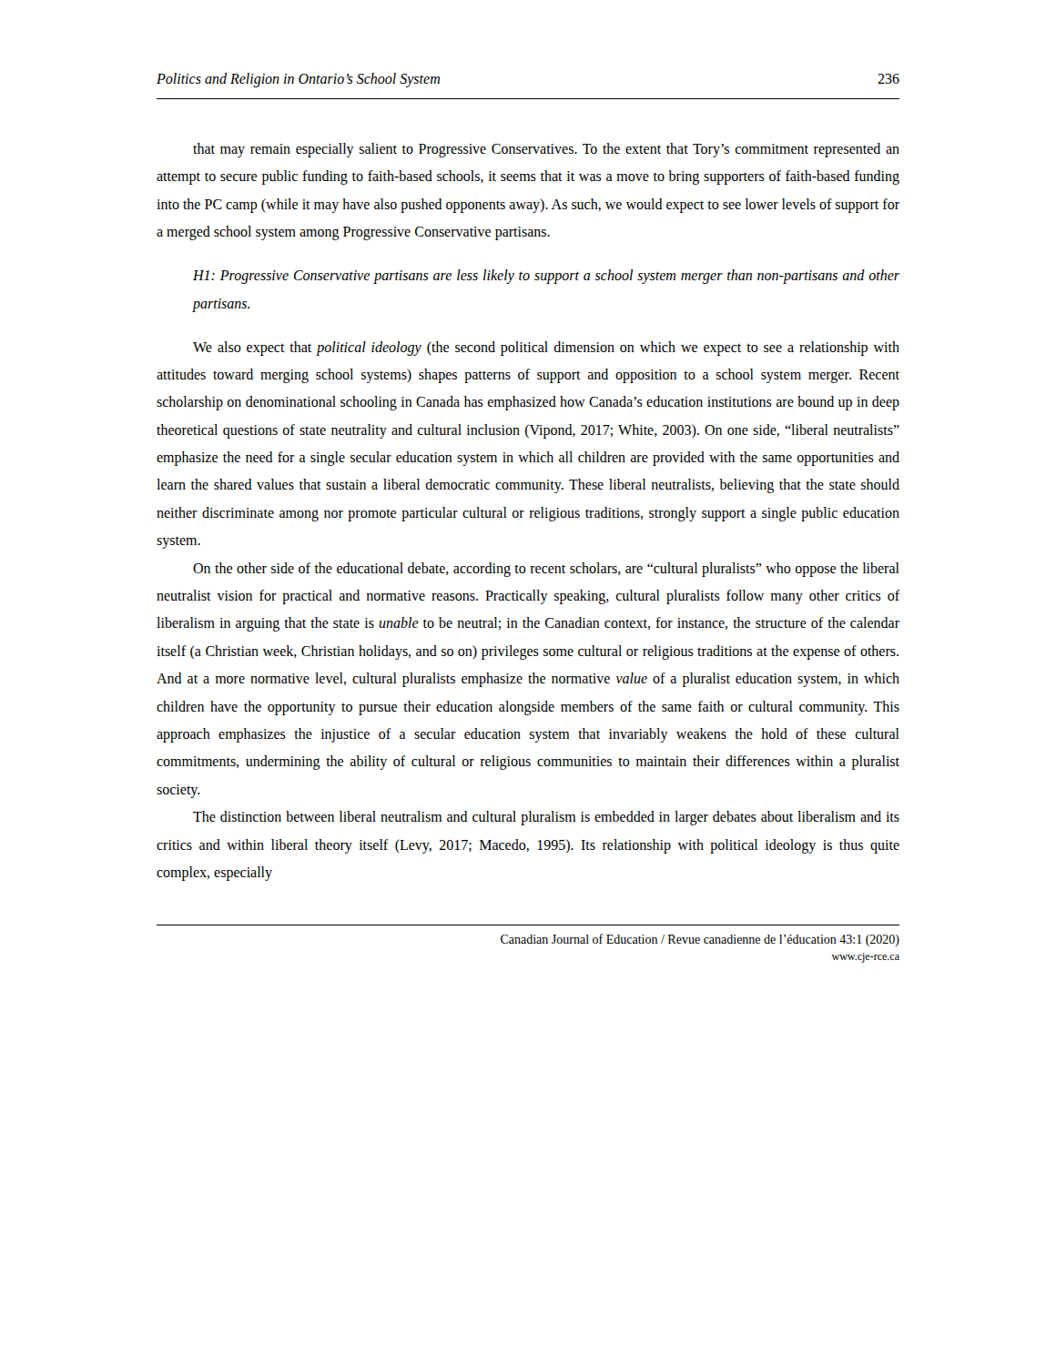Politics and Religion in Ontario’s School System 236
that may remain especially salient to Progressive Conservatives. To the extent that Tory’s commitment represented an attempt to secure public funding to faith-based schools, it seems that it was a move to bring supporters of faith-based funding into the PC camp (while it may have also pushed opponents away). As such, we would expect to see lower levels of support for a merged school system among Progressive Conservative partisans.
H1: Progressive Conservative partisans are less likely to support a school system merger than non-partisans and other partisans.
We also expect that political ideology (the second political dimension on which we expect to see a relationship with attitudes toward merging school systems) shapes patterns of support and opposition to a school system merger. Recent scholarship on denominational schooling in Canada has emphasized how Canada’s education institutions are bound up in deep theoretical questions of state neutrality and cultural inclusion (Vipond, 2017; White, 2003). On one side, “liberal neutralists” emphasize the need for a single secular education system in which all children are provided with the same opportunities and learn the shared values that sustain a liberal democratic community. These liberal neutralists, believing that the state should neither discriminate among nor promote particular cultural or religious traditions, strongly support a single public education system.
On the other side of the educational debate, according to recent scholars, are “cultural pluralists” who oppose the liberal neutralist vision for practical and normative reasons. Practically speaking, cultural pluralists follow many other critics of liberalism in arguing that the state is unable to be neutral; in the Canadian context, for instance, the structure of the calendar itself (a Christian week, Christian holidays, and so on) privileges some cultural or religious traditions at the expense of others. And at a more normative level, cultural pluralists emphasize the normative value of a pluralist education system, in which children have the opportunity to pursue their education alongside members of the same faith or cultural community. This approach emphasizes the injustice of a secular education system that invariably weakens the hold of these cultural commitments, undermining the ability of cultural or religious communities to maintain their differences within a pluralist society.
The distinction between liberal neutralism and cultural pluralism is embedded in larger debates about liberalism and its critics and within liberal theory itself (Levy, 2017; Macedo, 1995). Its relationship with political ideology is thus quite complex, especially
Canadian Journal of Education / Revue canadienne de l’éducation 43:1 (2020) www.cje-rce.ca